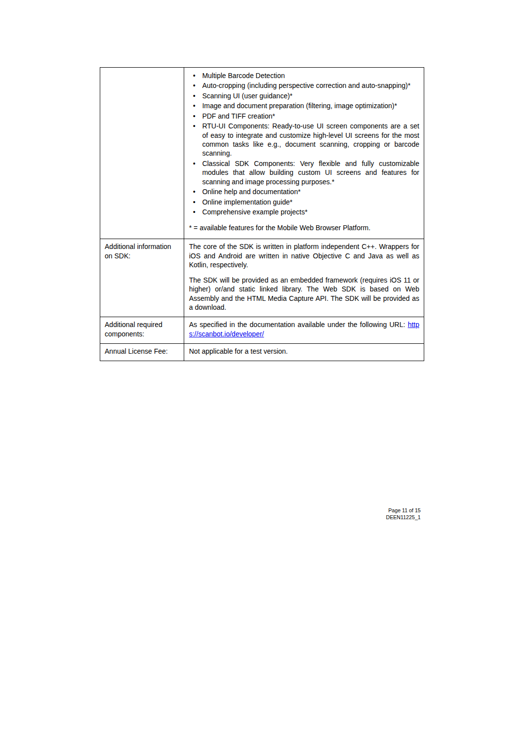| | Multiple Barcode Detection Auto-cropping (including perspective correction and auto-snapping)* Scanning UI (user guidance)* Image and document preparation (filtering, image optimization)* PDF and TIFF creation* RTU-UI Components: Ready-to-use UI screen components are a set of easy to integrate and customize high-level UI screens for the most common tasks like e.g., document scanning, cropping or barcode scanning. Classical SDK Components: Very flexible and fully customizable modules that allow building custom UI screens and features for scanning and image processing purposes.* Online help and documentation* Online implementation guide* Comprehensive example projects* * = available features for the Mobile Web Browser Platform. |
| Additional information on SDK: | The core of the SDK is written in platform independent C++. Wrappers for iOS and Android are written in native Objective C and Java as well as Kotlin, respectively. The SDK will be provided as an embedded framework (requires iOS 11 or higher) or/and static linked library. The Web SDK is based on Web Assembly and the HTML Media Capture API. The SDK will be provided as a download. |
| Additional required components: | As specified in the documentation available under the following URL: https://scanbot.io/developer/ |
| Annual License Fee: | Not applicable for a test version. |
Page 11 of 15
DEEN11225_1